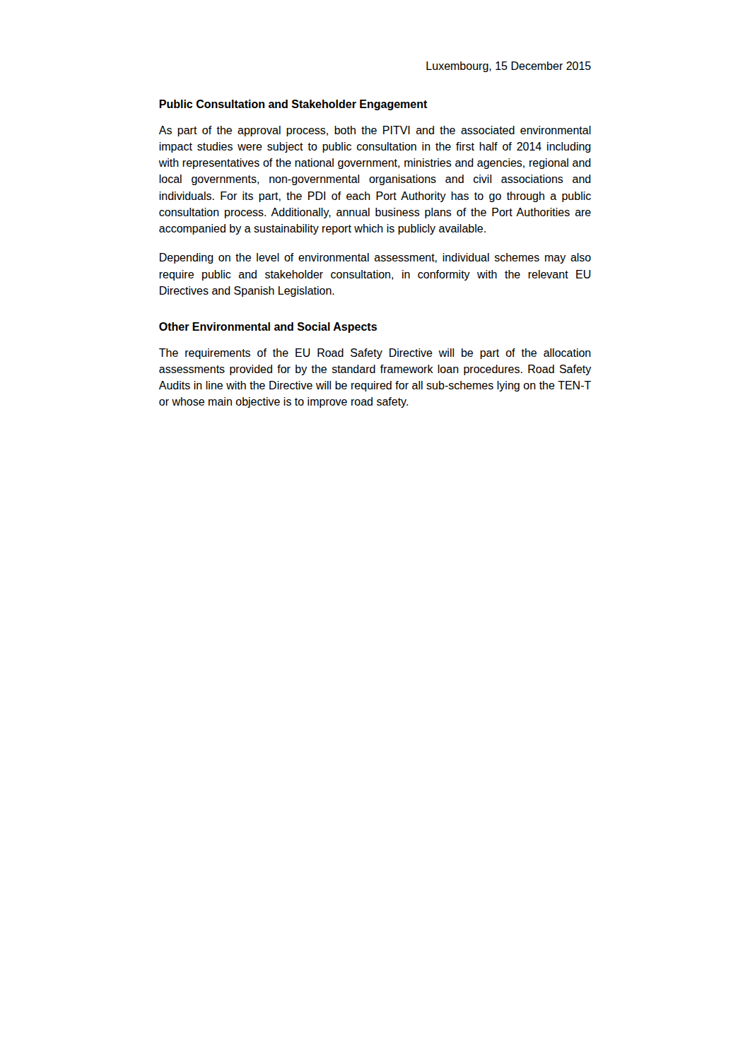Luxembourg, 15 December 2015
Public Consultation and Stakeholder Engagement
As part of the approval process, both the PITVI and the associated environmental impact studies were subject to public consultation in the first half of 2014 including with representatives of the national government, ministries and agencies, regional and local governments, non-governmental organisations and civil associations and individuals. For its part, the PDI of each Port Authority has to go through a public consultation process. Additionally, annual business plans of the Port Authorities are accompanied by a sustainability report which is publicly available.
Depending on the level of environmental assessment, individual schemes may also require public and stakeholder consultation, in conformity with the relevant EU Directives and Spanish Legislation.
Other Environmental and Social Aspects
The requirements of the EU Road Safety Directive will be part of the allocation assessments provided for by the standard framework loan procedures. Road Safety Audits in line with the Directive will be required for all sub-schemes lying on the TEN-T or whose main objective is to improve road safety.